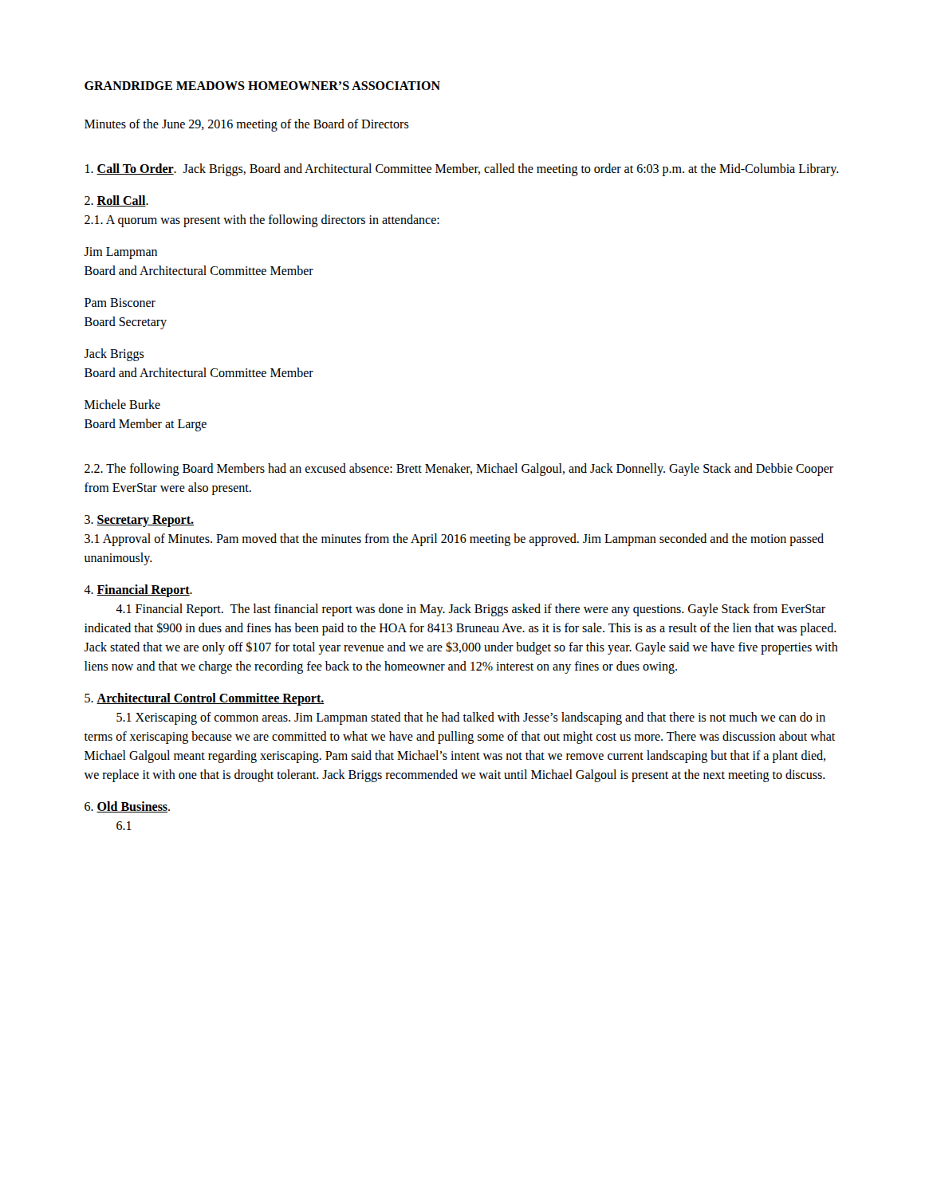GRANDRIDGE MEADOWS HOMEOWNER’S ASSOCIATION
Minutes of the June 29, 2016 meeting of the Board of Directors
1. Call To Order. Jack Briggs, Board and Architectural Committee Member, called the meeting to order at 6:03 p.m. at the Mid-Columbia Library.
2. Roll Call.
2.1. A quorum was present with the following directors in attendance:
Jim Lampman
Board and Architectural Committee Member
Pam Bisconer
Board Secretary
Jack Briggs
Board and Architectural Committee Member
Michele Burke
Board Member at Large
2.2. The following Board Members had an excused absence: Brett Menaker, Michael Galgoul, and Jack Donnelly. Gayle Stack and Debbie Cooper from EverStar were also present.
3. Secretary Report.
3.1 Approval of Minutes. Pam moved that the minutes from the April 2016 meeting be approved. Jim Lampman seconded and the motion passed unanimously.
4. Financial Report.
4.1 Financial Report. The last financial report was done in May. Jack Briggs asked if there were any questions. Gayle Stack from EverStar indicated that $900 in dues and fines has been paid to the HOA for 8413 Bruneau Ave. as it is for sale. This is as a result of the lien that was placed. Jack stated that we are only off $107 for total year revenue and we are $3,000 under budget so far this year. Gayle said we have five properties with liens now and that we charge the recording fee back to the homeowner and 12% interest on any fines or dues owing.
5. Architectural Control Committee Report.
5.1 Xeriscaping of common areas. Jim Lampman stated that he had talked with Jesse’s landscaping and that there is not much we can do in terms of xeriscaping because we are committed to what we have and pulling some of that out might cost us more. There was discussion about what Michael Galgoul meant regarding xeriscaping. Pam said that Michael’s intent was not that we remove current landscaping but that if a plant died, we replace it with one that is drought tolerant. Jack Briggs recommended we wait until Michael Galgoul is present at the next meeting to discuss.
6. Old Business.
6.1